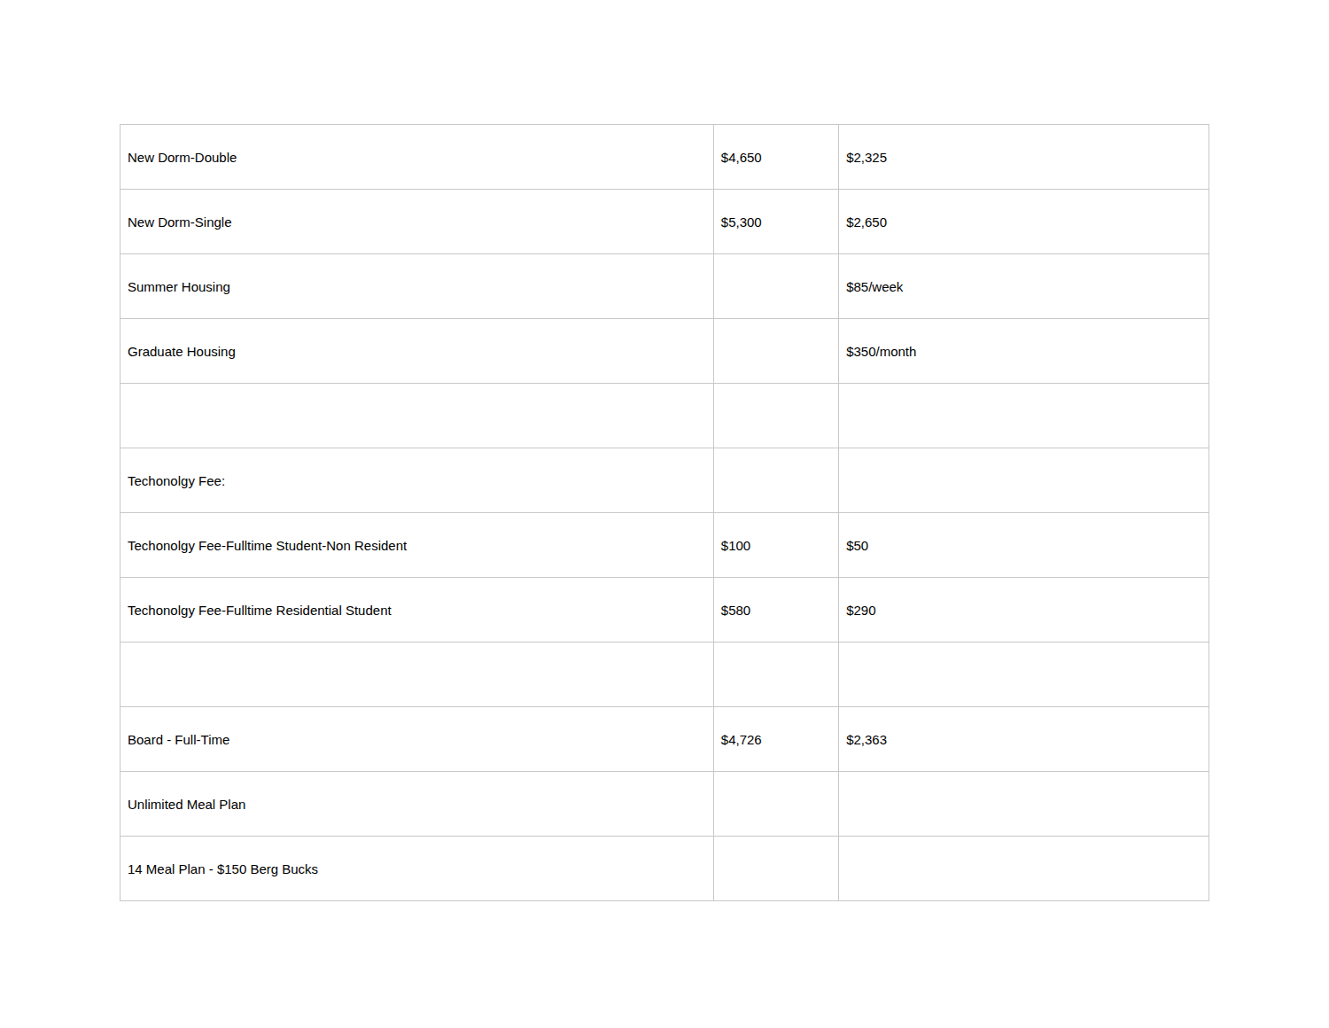| New Dorm-Double | $4,650 | $2,325 |
| New Dorm-Single | $5,300 | $2,650 |
| Summer Housing | | $85/week |
| Graduate Housing | | $350/month |
| Techonolgy Fee: | | |
| Techonolgy Fee-Fulltime Student-Non Resident | $100 | $50 |
| Techonolgy Fee-Fulltime Residential Student | $580 | $290 |
| Board - Full-Time | $4,726 | $2,363 |
| Unlimited Meal Plan | | |
| 14 Meal Plan - $150 Berg Bucks | | |